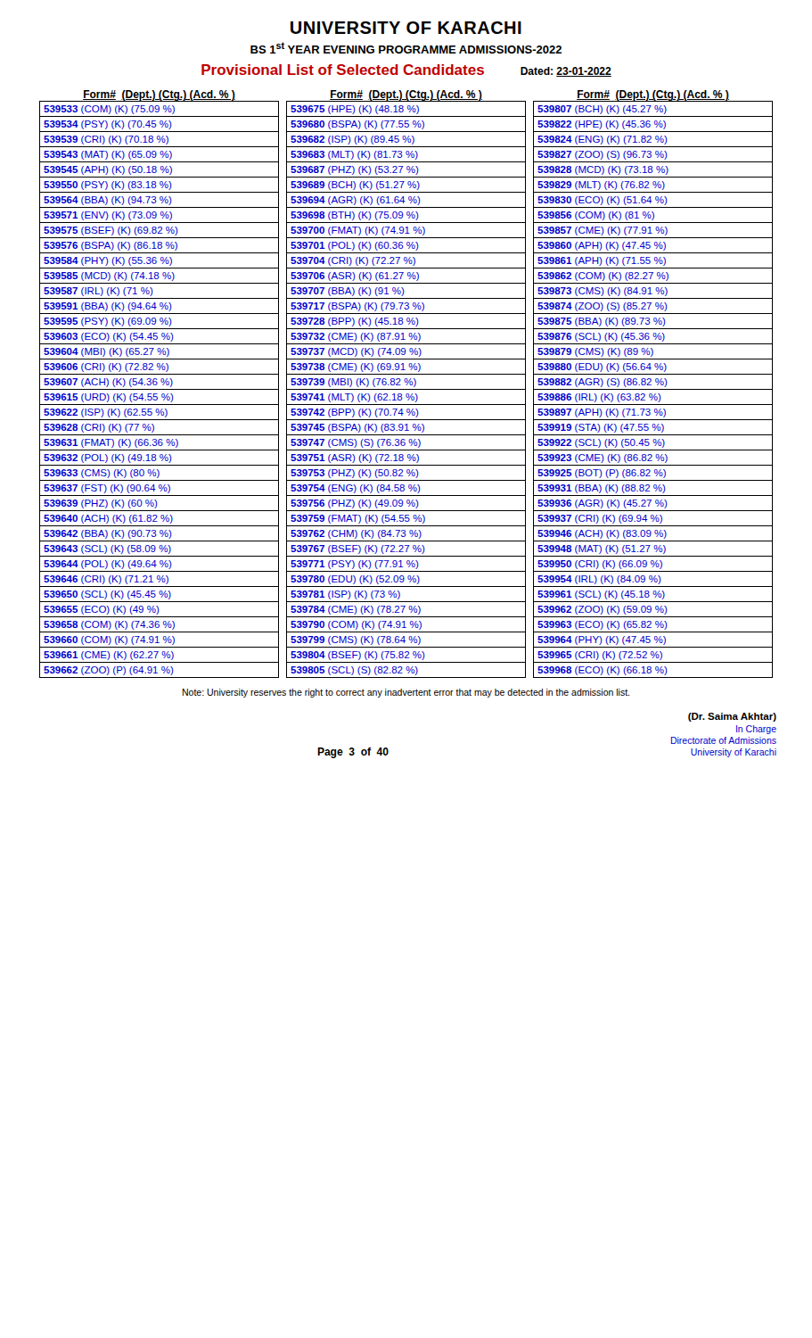UNIVERSITY OF KARACHI
BS 1st YEAR EVENING PROGRAMME ADMISSIONS-2022
Provisional List of Selected Candidates Dated: 23-01-2022
| Form# (Dept.) (Ctg.) (Acd. % ) | Form# (Dept.) (Ctg.) (Acd. % ) | Form# (Dept.) (Ctg.) (Acd. % ) |
| / 539533 (COM) (K) (75.09 %) / / 539534 (PSY) (K) (70.45 %) / / 539539 (CRI) (K) (70.18 %) / / 539543 (MAT) (K) (65.09 %) / / 539545 (APH) (K) (50.18 %) / / 539550 (PSY) (K) (83.18 %) / / 539564 (BBA) (K) (94.73 %) / / 539571 (ENV) (K) (73.09 %) / / 539575 (BSEF) (K) (69.82 %) / / 539576 (BSPA) (K) (86.18 %) / / 539584 (PHY) (K) (55.36 %) / / 539585 (MCD) (K) (74.18 %) / / 539587 (IRL) (K) (71 %) / / 539591 (BBA) (K) (94.64 %) / / 539595 (PSY) (K) (69.09 %) / / 539603 (ECO) (K) (54.45 %) / / 539604 (MBI) (K) (65.27 %) / / 539606 (CRI) (K) (72.82 %) / / 539607 (ACH) (K) (54.36 %) / / 539615 (URD) (K) (54.55 %) / / 539622 (ISP) (K) (62.55 %) / / 539628 (CRI) (K) (77 %) / / 539631 (FMAT) (K) (66.36 %) / / 539632 (POL) (K) (49.18 %) / / 539633 (CMS) (K) (80 %) / / 539637 (FST) (K) (90.64 %) / / 539639 (PHZ) (K) (60 %) / / 539640 (ACH) (K) (61.82 %) / / 539642 (BBA) (K) (90.73 %) / / 539643 (SCL) (K) (58.09 %) / / 539644 (POL) (K) (49.64 %) / / 539646 (CRI) (K) (71.21 %) / / 539650 (SCL) (K) (45.45 %) / / 539655 (ECO) (K) (49 %) / / 539658 (COM) (K) (74.36 %) / / 539660 (COM) (K) (74.91 %) / / 539661 (CME) (K) (62.27 %) / / 539662 (ZOO) (P) (64.91 %) / | / 539675 (HPE) (K) (48.18 %) / / 539680 (BSPA) (K) (77.55 %) / / 539682 (ISP) (K) (89.45 %) / / 539683 (MLT) (K) (81.73 %) / / 539687 (PHZ) (K) (53.27 %) / / 539689 (BCH) (K) (51.27 %) / / 539694 (AGR) (K) (61.64 %) / / 539698 (BTH) (K) (75.09 %) / / 539700 (FMAT) (K) (74.91 %) / / 539701 (POL) (K) (60.36 %) / / 539704 (CRI) (K) (72.27 %) / / 539706 (ASR) (K) (61.27 %) / / 539707 (BBA) (K) (91 %) / / 539717 (BSPA) (K) (79.73 %) / / 539728 (BPP) (K) (45.18 %) / / 539732 (CME) (K) (87.91 %) / / 539737 (MCD) (K) (74.09 %) / / 539738 (CME) (K) (69.91 %) / / 539739 (MBI) (K) (76.82 %) / / 539741 (MLT) (K) (62.18 %) / / 539742 (BPP) (K) (70.74 %) / / 539745 (BSPA) (K) (83.91 %) / / 539747 (CMS) (S) (76.36 %) / / 539751 (ASR) (K) (72.18 %) / / 539753 (PHZ) (K) (50.82 %) / / 539754 (ENG) (K) (84.58 %) / / 539756 (PHZ) (K) (49.09 %) / / 539759 (FMAT) (K) (54.55 %) / / 539762 (CHM) (K) (84.73 %) / / 539767 (BSEF) (K) (72.27 %) / / 539771 (PSY) (K) (77.91 %) / / 539780 (EDU) (K) (52.09 %) / / 539781 (ISP) (K) (73 %) / / 539784 (CME) (K) (78.27 %) / / 539790 (COM) (K) (74.91 %) / / 539799 (CMS) (K) (78.64 %) / / 539804 (BSEF) (K) (75.82 %) / / 539805 (SCL) (S) (82.82 %) / | / 539807 (BCH) (K) (45.27 %) / / 539822 (HPE) (K) (45.36 %) / / 539824 (ENG) (K) (71.82 %) / / 539827 (ZOO) (S) (96.73 %) / / 539828 (MCD) (K) (73.18 %) / / 539829 (MLT) (K) (76.82 %) / / 539830 (ECO) (K) (51.64 %) / / 539856 (COM) (K) (81 %) / / 539857 (CME) (K) (77.91 %) / / 539860 (APH) (K) (47.45 %) / / 539861 (APH) (K) (71.55 %) / / 539862 (COM) (K) (82.27 %) / / 539873 (CMS) (K) (84.91 %) / / 539874 (ZOO) (S) (85.27 %) / / 539875 (BBA) (K) (89.73 %) / / 539876 (SCL) (K) (45.36 %) / / 539879 (CMS) (K) (89 %) / / 539880 (EDU) (K) (56.64 %) / / 539882 (AGR) (S) (86.82 %) / / 539886 (IRL) (K) (63.82 %) / / 539897 (APH) (K) (71.73 %) / / 539919 (STA) (K) (47.55 %) / / 539922 (SCL) (K) (50.45 %) / / 539923 (CME) (K) (86.82 %) / / 539925 (BOT) (P) (86.82 %) / / 539931 (BBA) (K) (88.82 %) / / 539936 (AGR) (K) (45.27 %) / / 539937 (CRI) (K) (69.94 %) / / 539946 (ACH) (K) (83.09 %) / / 539948 (MAT) (K) (51.27 %) / / 539950 (CRI) (K) (66.09 %) / / 539954 (IRL) (K) (84.09 %) / / 539961 (SCL) (K) (45.18 %) / / 539962 (ZOO) (K) (59.09 %) / / 539963 (ECO) (K) (65.82 %) / / 539964 (PHY) (K) (47.45 %) / / 539965 (CRI) (K) (72.52 %) / / 539968 (ECO) (K) (66.18 %) / |
Note: University reserves the right to correct any inadvertent error that may be detected in the admission list.
Page 3 of 40
(Dr. Saima Akhtar)
In Charge
Directorate of Admissions
University of Karachi